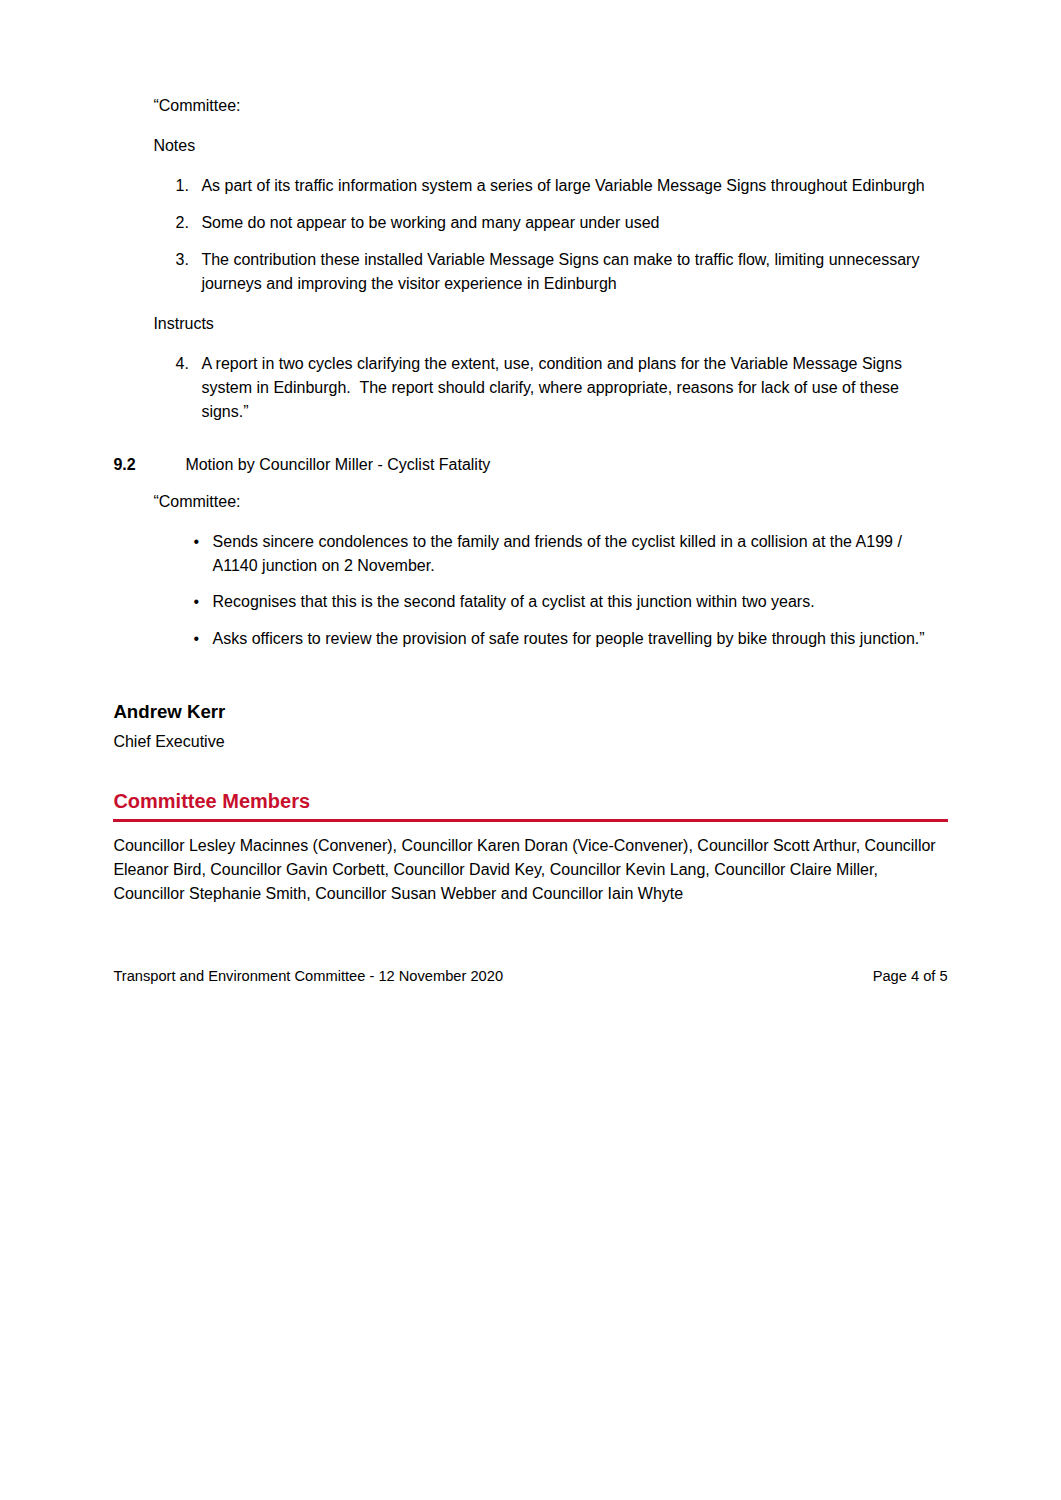“Committee:
Notes
As part of its traffic information system a series of large Variable Message Signs throughout Edinburgh
Some do not appear to be working and many appear under used
The contribution these installed Variable Message Signs can make to traffic flow, limiting unnecessary journeys and improving the visitor experience in Edinburgh
Instructs
A report in two cycles clarifying the extent, use, condition and plans for the Variable Message Signs system in Edinburgh. The report should clarify, where appropriate, reasons for lack of use of these signs.”
9.2
Motion by Councillor Miller - Cyclist Fatality
“Committee:
Sends sincere condolences to the family and friends of the cyclist killed in a collision at the A199 / A1140 junction on 2 November.
Recognises that this is the second fatality of a cyclist at this junction within two years.
Asks officers to review the provision of safe routes for people travelling by bike through this junction.”
Andrew Kerr
Chief Executive
Committee Members
Councillor Lesley Macinnes (Convener), Councillor Karen Doran (Vice-Convener), Councillor Scott Arthur, Councillor Eleanor Bird, Councillor Gavin Corbett, Councillor David Key, Councillor Kevin Lang, Councillor Claire Miller, Councillor Stephanie Smith, Councillor Susan Webber and Councillor Iain Whyte
Transport and Environment Committee - 12 November 2020
Page 4 of 5